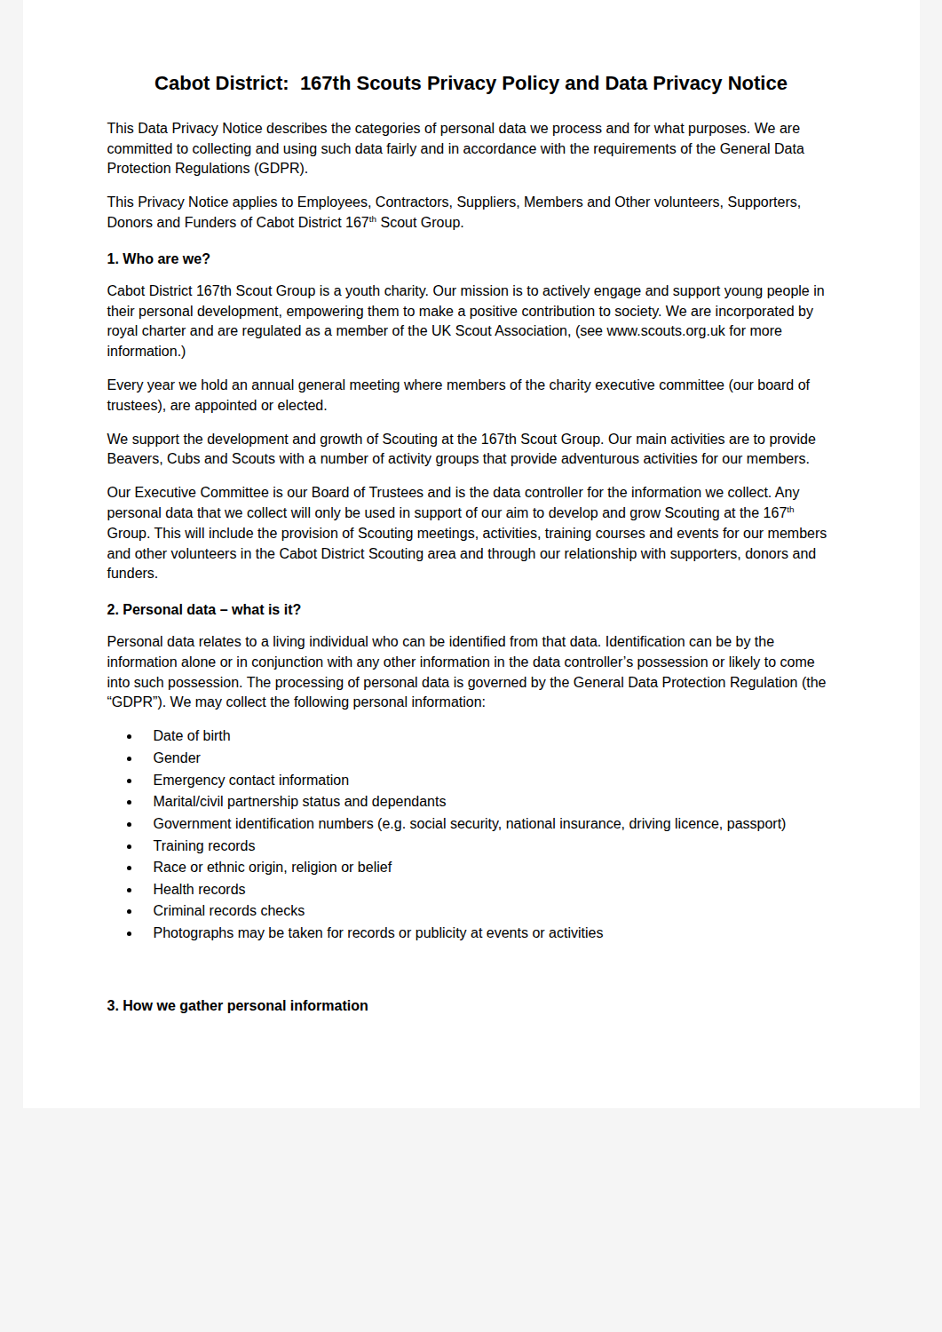Cabot District: 167th Scouts Privacy Policy and Data Privacy Notice
This Data Privacy Notice describes the categories of personal data we process and for what purposes. We are committed to collecting and using such data fairly and in accordance with the requirements of the General Data Protection Regulations (GDPR).
This Privacy Notice applies to Employees, Contractors, Suppliers, Members and Other volunteers, Supporters, Donors and Funders of Cabot District 167th Scout Group.
1. Who are we?
Cabot District 167th Scout Group is a youth charity. Our mission is to actively engage and support young people in their personal development, empowering them to make a positive contribution to society. We are incorporated by royal charter and are regulated as a member of the UK Scout Association, (see www.scouts.org.uk for more information.)
Every year we hold an annual general meeting where members of the charity executive committee (our board of trustees), are appointed or elected.
We support the development and growth of Scouting at the 167th Scout Group. Our main activities are to provide Beavers, Cubs and Scouts with a number of activity groups that provide adventurous activities for our members.
Our Executive Committee is our Board of Trustees and is the data controller for the information we collect. Any personal data that we collect will only be used in support of our aim to develop and grow Scouting at the 167th Group. This will include the provision of Scouting meetings, activities, training courses and events for our members and other volunteers in the Cabot District Scouting area and through our relationship with supporters, donors and funders.
2. Personal data – what is it?
Personal data relates to a living individual who can be identified from that data. Identification can be by the information alone or in conjunction with any other information in the data controller’s possession or likely to come into such possession. The processing of personal data is governed by the General Data Protection Regulation (the “GDPR”). We may collect the following personal information:
Date of birth
Gender
Emergency contact information
Marital/civil partnership status and dependants
Government identification numbers (e.g. social security, national insurance, driving licence, passport)
Training records
Race or ethnic origin, religion or belief
Health records
Criminal records checks
Photographs may be taken for records or publicity at events or activities
3. How we gather personal information